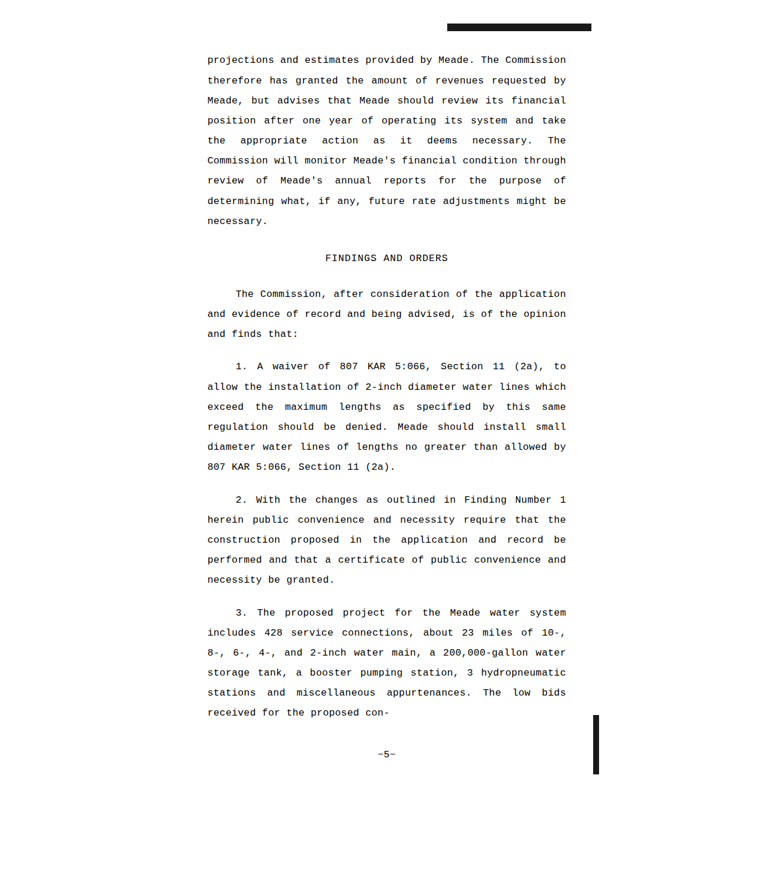projections and estimates provided by Meade. The Commission therefore has granted the amount of revenues requested by Meade, but advises that Meade should review its financial position after one year of operating its system and take the appropriate action as it deems necessary. The Commission will monitor Meade's financial condition through review of Meade's annual reports for the purpose of determining what, if any, future rate adjustments might be necessary.
FINDINGS AND ORDERS
The Commission, after consideration of the application and evidence of record and being advised, is of the opinion and finds that:
1. A waiver of 807 KAR 5:066, Section 11 (2a), to allow the installation of 2-inch diameter water lines which exceed the maximum lengths as specified by this same regulation should be denied. Meade should install small diameter water lines of lengths no greater than allowed by 807 KAR 5:066, Section 11 (2a).
2. With the changes as outlined in Finding Number 1 herein public convenience and necessity require that the construction proposed in the application and record be performed and that a certificate of public convenience and necessity be granted.
3. The proposed project for the Meade water system includes 428 service connections, about 23 miles of 10-, 8-, 6-, 4-, and 2-inch water main, a 200,000-gallon water storage tank, a booster pumping station, 3 hydropneumatic stations and miscellaneous appurtenances. The low bids received for the proposed con-
−5−